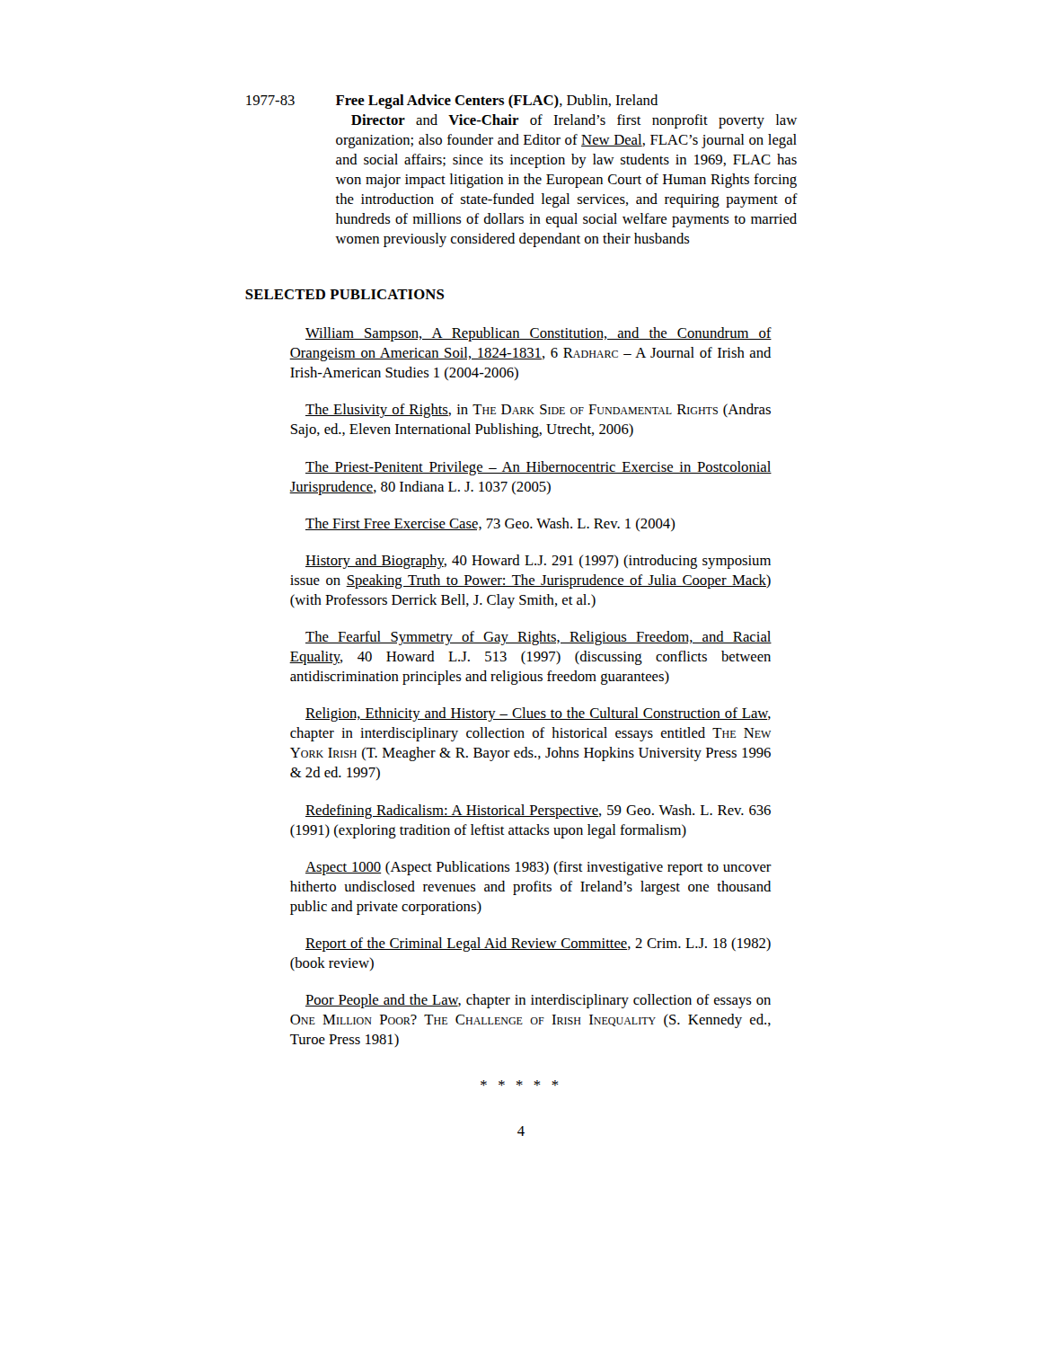1977-83
Free Legal Advice Centers (FLAC), Dublin, Ireland
Director and Vice-Chair of Ireland’s first nonprofit poverty law organization; also founder and Editor of New Deal, FLAC’s journal on legal and social affairs; since its inception by law students in 1969, FLAC has won major impact litigation in the European Court of Human Rights forcing the introduction of state-funded legal services, and requiring payment of hundreds of millions of dollars in equal social welfare payments to married women previously considered dependant on their husbands
SELECTED PUBLICATIONS
William Sampson, A Republican Constitution, and the Conundrum of Orangeism on American Soil, 1824-1831, 6 Radharc – A Journal of Irish and Irish-American Studies 1 (2004-2006)
The Elusivity of Rights, in The Dark Side of Fundamental Rights (Andras Sajo, ed., Eleven International Publishing, Utrecht, 2006)
The Priest-Penitent Privilege – An Hibernocentric Exercise in Postcolonial Jurisprudence, 80 Indiana L. J. 1037 (2005)
The First Free Exercise Case, 73 Geo. Wash. L. Rev. 1 (2004)
History and Biography, 40 Howard L.J. 291 (1997) (introducing symposium issue on Speaking Truth to Power: The Jurisprudence of Julia Cooper Mack) (with Professors Derrick Bell, J. Clay Smith, et al.)
The Fearful Symmetry of Gay Rights, Religious Freedom, and Racial Equality, 40 Howard L.J. 513 (1997) (discussing conflicts between antidiscrimination principles and religious freedom guarantees)
Religion, Ethnicity and History – Clues to the Cultural Construction of Law, chapter in interdisciplinary collection of historical essays entitled The New York Irish (T. Meagher & R. Bayor eds., Johns Hopkins University Press 1996 & 2d ed. 1997)
Redefining Radicalism: A Historical Perspective, 59 Geo. Wash. L. Rev. 636 (1991) (exploring tradition of leftist attacks upon legal formalism)
Aspect 1000 (Aspect Publications 1983) (first investigative report to uncover hitherto undisclosed revenues and profits of Ireland’s largest one thousand public and private corporations)
Report of the Criminal Legal Aid Review Committee, 2 Crim. L.J. 18 (1982) (book review)
Poor People and the Law, chapter in interdisciplinary collection of essays on One Million Poor? The Challenge of Irish Inequality (S. Kennedy ed., Turoe Press 1981)
* * * * *
4